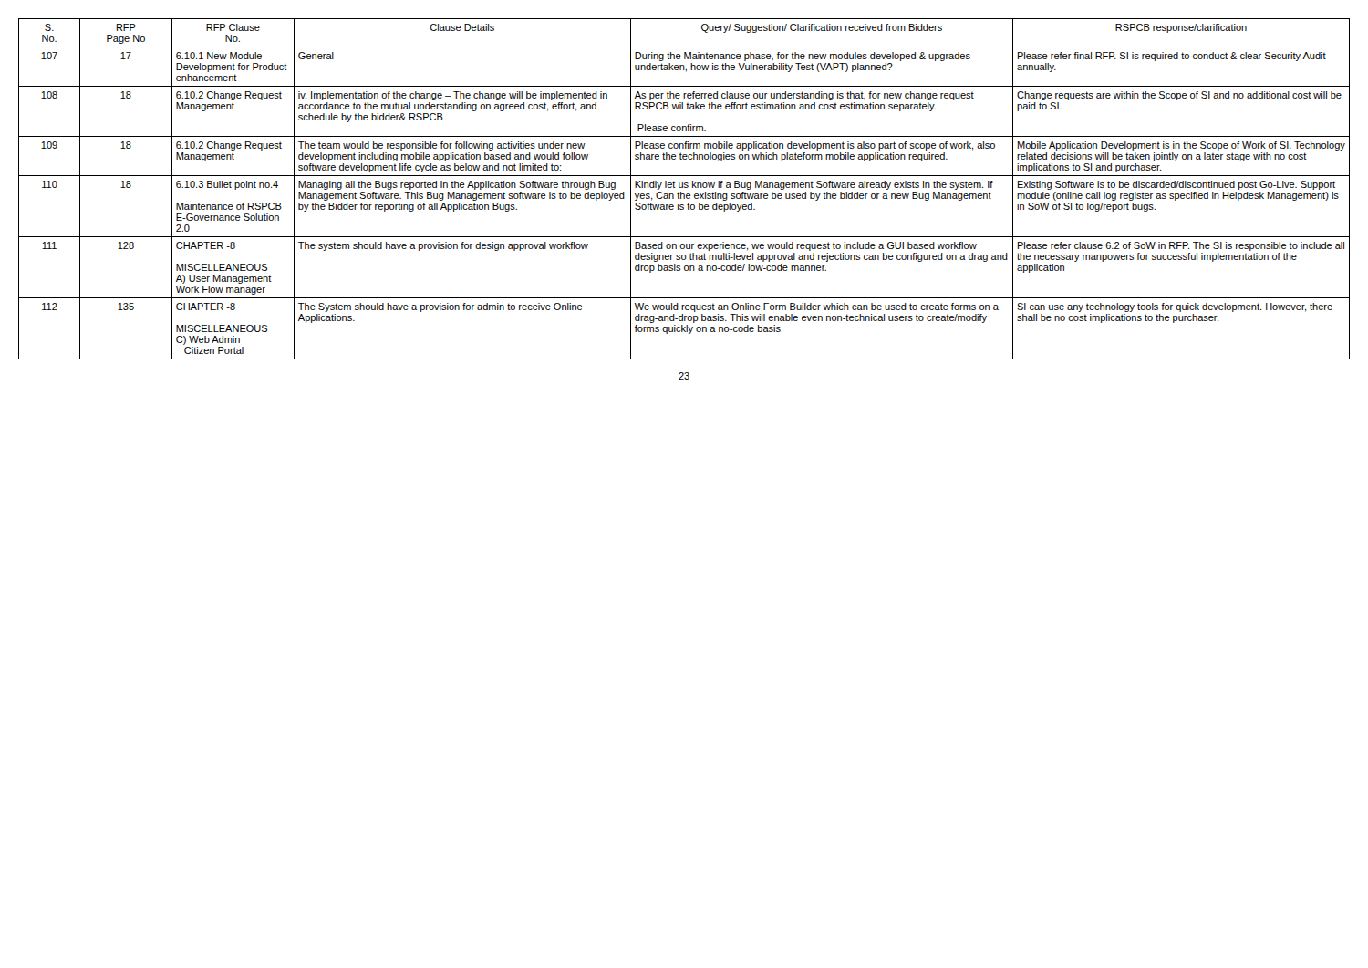| S. No. | RFP Page No | RFP Clause No. | Clause Details | Query/ Suggestion/ Clarification received from Bidders | RSPCB response/clarification |
| --- | --- | --- | --- | --- | --- |
| 107 | 17 | 6.10.1 New Module Development for Product enhancement | General | During the Maintenance phase, for the new modules developed & upgrades undertaken, how is the Vulnerability Test (VAPT) planned? | Please refer final RFP. SI is required to conduct & clear Security Audit annually. |
| 108 | 18 | 6.10.2 Change Request Management | iv. Implementation of the change – The change will be implemented in accordance to the mutual understanding on agreed cost, effort, and schedule by the bidder& RSPCB | As per the referred clause our understanding is that, for new change request RSPCB wil take the effort estimation and cost estimation separately. Please confirm. | Change requests are within the Scope of SI and no additional cost will be paid to SI. |
| 109 | 18 | 6.10.2 Change Request Management | The team would be responsible for following activities under new development including mobile application based and would follow software development life cycle as below and not limited to: | Please confirm mobile application development is also part of scope of work, also share the technologies on which plateform mobile application required. | Mobile Application Development is in the Scope of Work of SI. Technology related decisions will be taken jointly on a later stage with no cost implications to SI and purchaser. |
| 110 | 18 | 6.10.3 Bullet point no.4 Maintenance of RSPCB E-Governance Solution 2.0 | Managing all the Bugs reported in the Application Software through Bug Management Software. This Bug Management software is to be deployed by the Bidder for reporting of all Application Bugs. | Kindly let us know if a Bug Management Software already exists in the system. If yes, Can the existing software be used by the bidder or a new Bug Management Software is to be deployed. | Existing Software is to be discarded/discontinued post Go-Live. Support module (online call log register as specified in Helpdesk Management) is in SoW of SI to log/report bugs. |
| 111 | 128 | CHAPTER -8 MISCELLEANEOUS A) User Management Work Flow manager | The system should have a provision for design approval workflow | Based on our experience, we would request to include a GUI based workflow designer so that multi-level approval and rejections can be configured on a drag and drop basis on a no-code/ low-code manner. | Please refer clause 6.2 of SoW in RFP. The SI is responsible to include all the necessary manpowers for successful implementation of the application |
| 112 | 135 | CHAPTER -8 MISCELLEANEOUS C) Web Admin Citizen Portal | The System should have a provision for admin to receive Online Applications. | We would request an Online Form Builder which can be used to create forms on a drag-and-drop basis. This will enable even non-technical users to create/modify forms quickly on a no-code basis | SI can use any technology tools for quick development. However, there shall be no cost implications to the purchaser. |
23